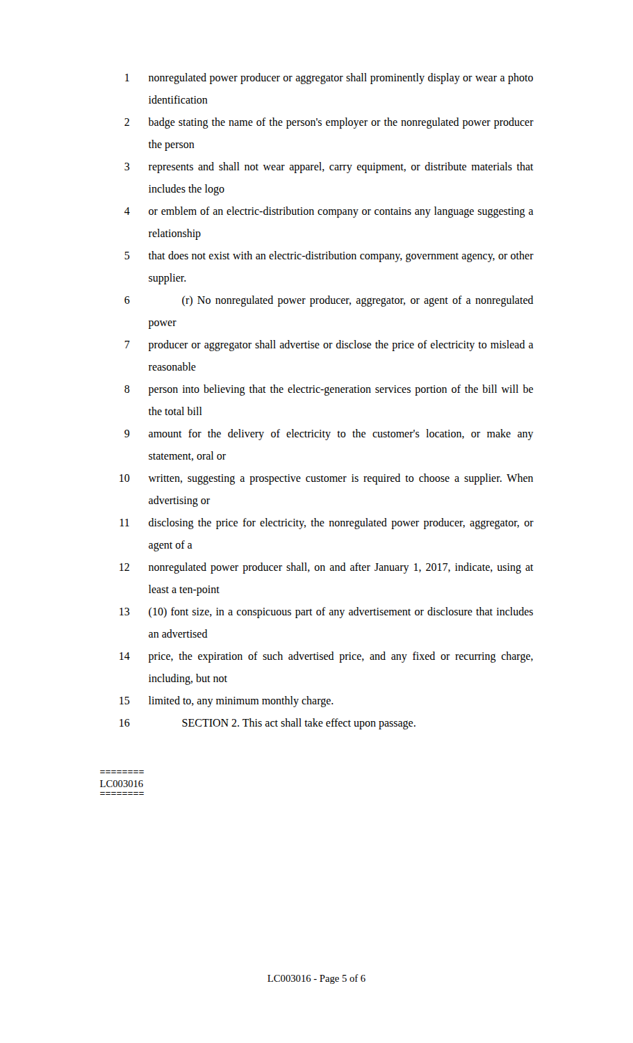1 nonregulated power producer or aggregator shall prominently display or wear a photo identification
2 badge stating the name of the person's employer or the nonregulated power producer the person
3 represents and shall not wear apparel, carry equipment, or distribute materials that includes the logo
4 or emblem of an electric-distribution company or contains any language suggesting a relationship
5 that does not exist with an electric-distribution company, government agency, or other supplier.
6(r) No nonregulated power producer, aggregator, or agent of a nonregulated power
7 producer or aggregator shall advertise or disclose the price of electricity to mislead a reasonable
8 person into believing that the electric-generation services portion of the bill will be the total bill
9 amount for the delivery of electricity to the customer's location, or make any statement, oral or
10 written, suggesting a prospective customer is required to choose a supplier. When advertising or
11 disclosing the price for electricity, the nonregulated power producer, aggregator, or agent of a
12 nonregulated power producer shall, on and after January 1, 2017, indicate, using at least a ten-point
13(10) font size, in a conspicuous part of any advertisement or disclosure that includes an advertised
14 price, the expiration of such advertised price, and any fixed or recurring charge, including, but not
15 limited to, any minimum monthly charge.
16 SECTION 2. This act shall take effect upon passage.
========
LC003016
========
LC003016 - Page 5 of 6